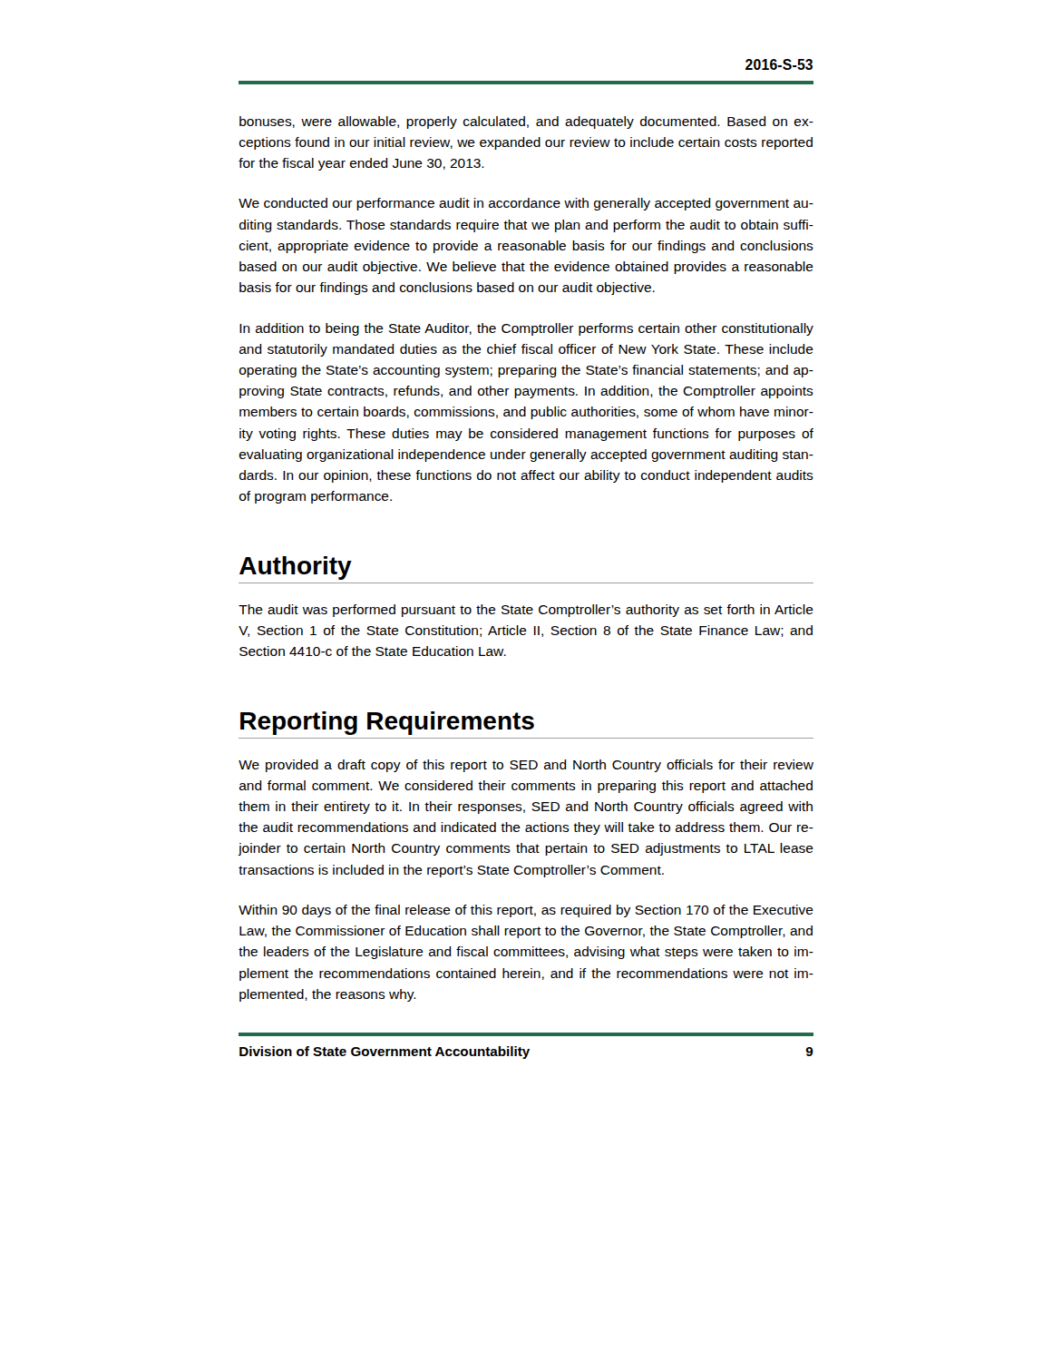2016-S-53
bonuses, were allowable, properly calculated, and adequately documented. Based on exceptions found in our initial review, we expanded our review to include certain costs reported for the fiscal year ended June 30, 2013.
We conducted our performance audit in accordance with generally accepted government auditing standards. Those standards require that we plan and perform the audit to obtain sufficient, appropriate evidence to provide a reasonable basis for our findings and conclusions based on our audit objective. We believe that the evidence obtained provides a reasonable basis for our findings and conclusions based on our audit objective.
In addition to being the State Auditor, the Comptroller performs certain other constitutionally and statutorily mandated duties as the chief fiscal officer of New York State. These include operating the State’s accounting system; preparing the State’s financial statements; and approving State contracts, refunds, and other payments. In addition, the Comptroller appoints members to certain boards, commissions, and public authorities, some of whom have minority voting rights. These duties may be considered management functions for purposes of evaluating organizational independence under generally accepted government auditing standards. In our opinion, these functions do not affect our ability to conduct independent audits of program performance.
Authority
The audit was performed pursuant to the State Comptroller’s authority as set forth in Article V, Section 1 of the State Constitution; Article II, Section 8 of the State Finance Law; and Section 4410-c of the State Education Law.
Reporting Requirements
We provided a draft copy of this report to SED and North Country officials for their review and formal comment. We considered their comments in preparing this report and attached them in their entirety to it. In their responses, SED and North Country officials agreed with the audit recommendations and indicated the actions they will take to address them. Our rejoinder to certain North Country comments that pertain to SED adjustments to LTAL lease transactions is included in the report’s State Comptroller’s Comment.
Within 90 days of the final release of this report, as required by Section 170 of the Executive Law, the Commissioner of Education shall report to the Governor, the State Comptroller, and the leaders of the Legislature and fiscal committees, advising what steps were taken to implement the recommendations contained herein, and if the recommendations were not implemented, the reasons why.
Division of State Government Accountability 9